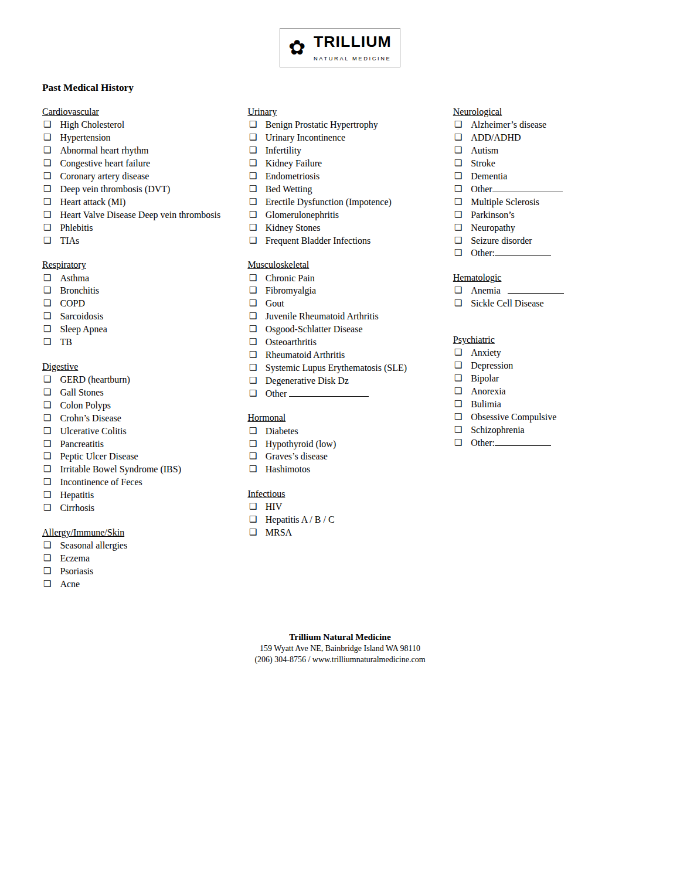✿ TRILLIUM
NATURAL MEDICINE
Past Medical History
Cardiovascular
High Cholesterol
Hypertension
Abnormal heart rhythm
Congestive heart failure
Coronary artery disease
Deep vein thrombosis (DVT)
Heart attack (MI)
Heart Valve Disease Deep vein thrombosis
Phlebitis
TIAs
Respiratory
Asthma
Bronchitis
COPD
Sarcoidosis
Sleep Apnea
TB
Digestive
GERD (heartburn)
Gall Stones
Colon Polyps
Crohn’s Disease
Ulcerative Colitis
Pancreatitis
Peptic Ulcer Disease
Irritable Bowel Syndrome (IBS)
Incontinence of Feces
Hepatitis
Cirrhosis
Allergy/Immune/Skin
Seasonal allergies
Eczema
Psoriasis
Acne
Urinary
Benign Prostatic Hypertrophy
Urinary Incontinence
Infertility
Kidney Failure
Endometriosis
Bed Wetting
Erectile Dysfunction (Impotence)
Glomerulonephritis
Kidney Stones
Frequent Bladder Infections
Musculoskeletal
Chronic Pain
Fibromyalgia
Gout
Juvenile Rheumatoid Arthritis
Osgood-Schlatter Disease
Osteoarthritis
Rheumatoid Arthritis
Systemic Lupus Erythematosis (SLE)
Degenerative Disk Dz
Other
Hormonal
Diabetes
Hypothyroid (low)
Graves’s disease
Hashimotos
Infectious
HIV
Hepatitis A / B / C
MRSA
Neurological
Alzheimer’s disease
ADD/ADHD
Autism
Stroke
Dementia
Other
Multiple Sclerosis
Parkinson’s
Neuropathy
Seizure disorder
Other:
Hematologic
Anemia
Sickle Cell Disease
Psychiatric
Anxiety
Depression
Bipolar
Anorexia
Bulimia
Obsessive Compulsive
Schizophrenia
Other:
Trillium Natural Medicine
159 Wyatt Ave NE, Bainbridge Island WA 98110
(206) 304-8756 / www.trilliumnaturalmedicine.com